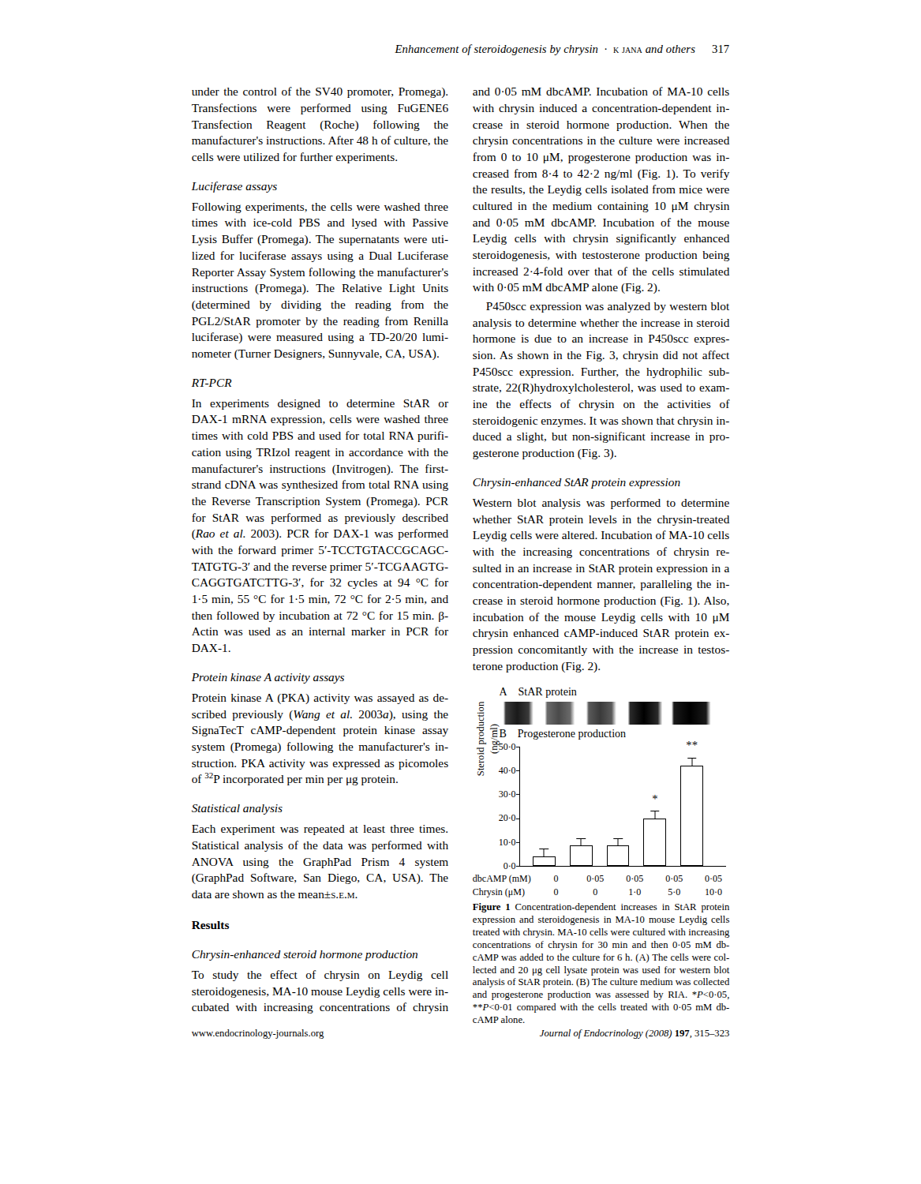Enhancement of steroidogenesis by chrysin · k jana and others 317
under the control of the SV40 promoter, Promega). Transfections were performed using FuGENE6 Transfection Reagent (Roche) following the manufacturer's instructions. After 48 h of culture, the cells were utilized for further experiments.
Luciferase assays
Following experiments, the cells were washed three times with ice-cold PBS and lysed with Passive Lysis Buffer (Promega). The supernatants were utilized for luciferase assays using a Dual Luciferase Reporter Assay System following the manufacturer's instructions (Promega). The Relative Light Units (determined by dividing the reading from the PGL2/StAR promoter by the reading from Renilla luciferase) were measured using a TD-20/20 luminometer (Turner Designers, Sunnyvale, CA, USA).
RT-PCR
In experiments designed to determine StAR or DAX-1 mRNA expression, cells were washed three times with cold PBS and used for total RNA purification using TRIzol reagent in accordance with the manufacturer's instructions (Invitrogen). The first-strand cDNA was synthesized from total RNA using the Reverse Transcription System (Promega). PCR for StAR was performed as previously described (Rao et al. 2003). PCR for DAX-1 was performed with the forward primer 5′-TCCTGTACCGCAGC-TATGTG-3′ and the reverse primer 5′-TCGAAGTG-CAGGTGATCTTG-3′, for 32 cycles at 94 °C for 1·5 min, 55 °C for 1·5 min, 72 °C for 2·5 min, and then followed by incubation at 72 °C for 15 min. β-Actin was used as an internal marker in PCR for DAX-1.
Protein kinase A activity assays
Protein kinase A (PKA) activity was assayed as described previously (Wang et al. 2003a), using the SignaTecT cAMP-dependent protein kinase assay system (Promega) following the manufacturer's instruction. PKA activity was expressed as picomoles of 32P incorporated per min per μg protein.
Statistical analysis
Each experiment was repeated at least three times. Statistical analysis of the data was performed with ANOVA using the GraphPad Prism 4 system (GraphPad Software, San Diego, CA, USA). The data are shown as the mean±s.e.m.
Results
Chrysin-enhanced steroid hormone production
To study the effect of chrysin on Leydig cell steroidogenesis, MA-10 mouse Leydig cells were incubated with increasing concentrations of chrysin and 0·05 mM dbcAMP. Incubation of MA-10 cells with chrysin induced a concentration-dependent increase in steroid hormone production. When the chrysin concentrations in the culture were increased from 0 to 10 μM, progesterone production was increased from 8·4 to 42·2 ng/ml (Fig. 1). To verify the results, the Leydig cells isolated from mice were cultured in the medium containing 10 μM chrysin and 0·05 mM dbcAMP. Incubation of the mouse Leydig cells with chrysin significantly enhanced steroidogenesis, with testosterone production being increased 2·4-fold over that of the cells stimulated with 0·05 mM dbcAMP alone (Fig. 2).
P450scc expression was analyzed by western blot analysis to determine whether the increase in steroid hormone is due to an increase in P450scc expression. As shown in the Fig. 3, chrysin did not affect P450scc expression. Further, the hydrophilic substrate, 22(R)hydroxylcholesterol, was used to examine the effects of chrysin on the activities of steroidogenic enzymes. It was shown that chrysin induced a slight, but non-significant increase in progesterone production (Fig. 3).
Chrysin-enhanced StAR protein expression
Western blot analysis was performed to determine whether StAR protein levels in the chrysin-treated Leydig cells were altered. Incubation of MA-10 cells with the increasing concentrations of chrysin resulted in an increase in StAR protein expression in a concentration-dependent manner, paralleling the increase in steroid hormone production (Fig. 1). Also, incubation of the mouse Leydig cells with 10 μM chrysin enhanced cAMP-induced StAR protein expression concomitantly with the increase in testosterone production (Fig. 2).
A StAR protein
B Progesterone production
Steroid production
(ng/ml)
50·0
40·0
30·0
20·0
10·0
0·0
*
**
dbcAMP (mM) 0 0·05 0·05 0·05 0·05
Chrysin (μM) 0 0 1·0 5·0 10·0
Figure 1 Concentration-dependent increases in StAR protein expression and steroidogenesis in MA-10 mouse Leydig cells treated with chrysin. MA-10 cells were cultured with increasing concentrations of chrysin for 30 min and then 0·05 mM dbcAMP was added to the culture for 6 h. (A) The cells were collected and 20 μg cell lysate protein was used for western blot analysis of StAR protein. (B) The culture medium was collected and progesterone production was assessed by RIA. *P<0·05, **P<0·01 compared with the cells treated with 0·05 mM dbcAMP alone.
www.endocrinology-journals.org
Journal of Endocrinology (2008) 197, 315–323